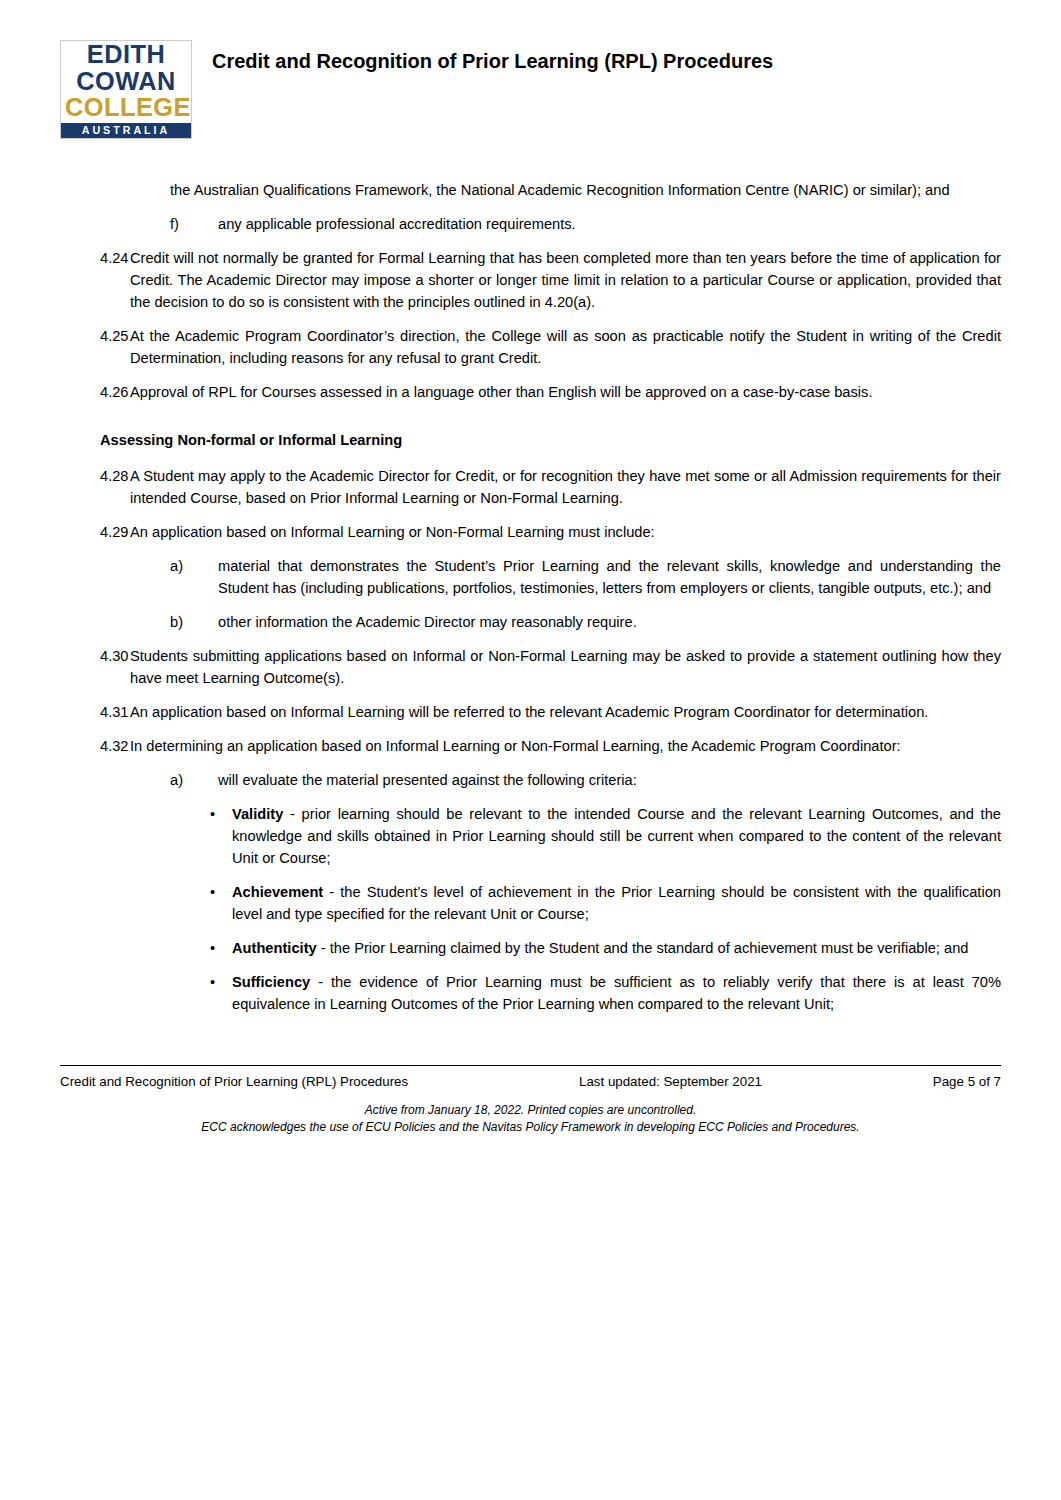EDITH COWAN COLLEGE AUSTRALIA
Credit and Recognition of Prior Learning (RPL) Procedures
the Australian Qualifications Framework, the National Academic Recognition Information Centre (NARIC) or similar); and
f)
any applicable professional accreditation requirements.
4.24
Credit will not normally be granted for Formal Learning that has been completed more than ten years before the time of application for Credit. The Academic Director may impose a shorter or longer time limit in relation to a particular Course or application, provided that the decision to do so is consistent with the principles outlined in 4.20(a).
4.25
At the Academic Program Coordinator’s direction, the College will as soon as practicable notify the Student in writing of the Credit Determination, including reasons for any refusal to grant Credit.
4.26
Approval of RPL for Courses assessed in a language other than English will be approved on a case-by-case basis.
Assessing Non-formal or Informal Learning
4.28
A Student may apply to the Academic Director for Credit, or for recognition they have met some or all Admission requirements for their intended Course, based on Prior Informal Learning or Non-Formal Learning.
4.29
An application based on Informal Learning or Non-Formal Learning must include:
a)
material that demonstrates the Student’s Prior Learning and the relevant skills, knowledge and understanding the Student has (including publications, portfolios, testimonies, letters from employers or clients, tangible outputs, etc.); and
b)
other information the Academic Director may reasonably require.
4.30
Students submitting applications based on Informal or Non-Formal Learning may be asked to provide a statement outlining how they have meet Learning Outcome(s).
4.31
An application based on Informal Learning will be referred to the relevant Academic Program Coordinator for determination.
4.32
In determining an application based on Informal Learning or Non-Formal Learning, the Academic Program Coordinator:
a)
will evaluate the material presented against the following criteria:
Validity - prior learning should be relevant to the intended Course and the relevant Learning Outcomes, and the knowledge and skills obtained in Prior Learning should still be current when compared to the content of the relevant Unit or Course;
Achievement - the Student’s level of achievement in the Prior Learning should be consistent with the qualification level and type specified for the relevant Unit or Course;
Authenticity - the Prior Learning claimed by the Student and the standard of achievement must be verifiable; and
Sufficiency - the evidence of Prior Learning must be sufficient as to reliably verify that there is at least 70% equivalence in Learning Outcomes of the Prior Learning when compared to the relevant Unit;
Credit and Recognition of Prior Learning (RPL) Procedures Last updated: September 2021 Page 5 of 7
Active from January 18, 2022. Printed copies are uncontrolled.
ECC acknowledges the use of ECU Policies and the Navitas Policy Framework in developing ECC Policies and Procedures.